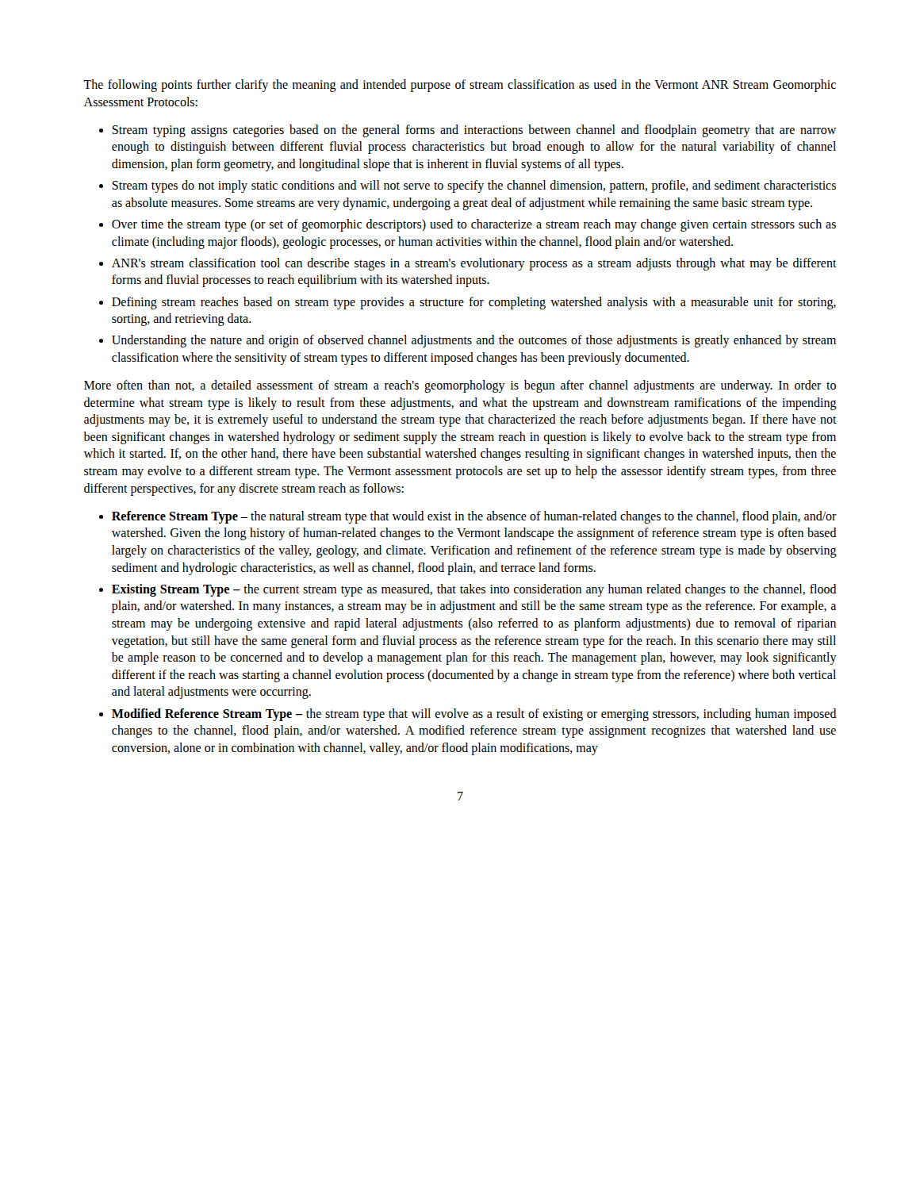The following points further clarify the meaning and intended purpose of stream classification as used in the Vermont ANR Stream Geomorphic Assessment Protocols:
Stream typing assigns categories based on the general forms and interactions between channel and floodplain geometry that are narrow enough to distinguish between different fluvial process characteristics but broad enough to allow for the natural variability of channel dimension, plan form geometry, and longitudinal slope that is inherent in fluvial systems of all types.
Stream types do not imply static conditions and will not serve to specify the channel dimension, pattern, profile, and sediment characteristics as absolute measures. Some streams are very dynamic, undergoing a great deal of adjustment while remaining the same basic stream type.
Over time the stream type (or set of geomorphic descriptors) used to characterize a stream reach may change given certain stressors such as climate (including major floods), geologic processes, or human activities within the channel, flood plain and/or watershed.
ANR's stream classification tool can describe stages in a stream's evolutionary process as a stream adjusts through what may be different forms and fluvial processes to reach equilibrium with its watershed inputs.
Defining stream reaches based on stream type provides a structure for completing watershed analysis with a measurable unit for storing, sorting, and retrieving data.
Understanding the nature and origin of observed channel adjustments and the outcomes of those adjustments is greatly enhanced by stream classification where the sensitivity of stream types to different imposed changes has been previously documented.
More often than not, a detailed assessment of stream a reach's geomorphology is begun after channel adjustments are underway. In order to determine what stream type is likely to result from these adjustments, and what the upstream and downstream ramifications of the impending adjustments may be, it is extremely useful to understand the stream type that characterized the reach before adjustments began. If there have not been significant changes in watershed hydrology or sediment supply the stream reach in question is likely to evolve back to the stream type from which it started. If, on the other hand, there have been substantial watershed changes resulting in significant changes in watershed inputs, then the stream may evolve to a different stream type. The Vermont assessment protocols are set up to help the assessor identify stream types, from three different perspectives, for any discrete stream reach as follows:
Reference Stream Type – the natural stream type that would exist in the absence of human-related changes to the channel, flood plain, and/or watershed. Given the long history of human-related changes to the Vermont landscape the assignment of reference stream type is often based largely on characteristics of the valley, geology, and climate. Verification and refinement of the reference stream type is made by observing sediment and hydrologic characteristics, as well as channel, flood plain, and terrace land forms.
Existing Stream Type – the current stream type as measured, that takes into consideration any human related changes to the channel, flood plain, and/or watershed. In many instances, a stream may be in adjustment and still be the same stream type as the reference. For example, a stream may be undergoing extensive and rapid lateral adjustments (also referred to as planform adjustments) due to removal of riparian vegetation, but still have the same general form and fluvial process as the reference stream type for the reach. In this scenario there may still be ample reason to be concerned and to develop a management plan for this reach. The management plan, however, may look significantly different if the reach was starting a channel evolution process (documented by a change in stream type from the reference) where both vertical and lateral adjustments were occurring.
Modified Reference Stream Type – the stream type that will evolve as a result of existing or emerging stressors, including human imposed changes to the channel, flood plain, and/or watershed. A modified reference stream type assignment recognizes that watershed land use conversion, alone or in combination with channel, valley, and/or flood plain modifications, may
7